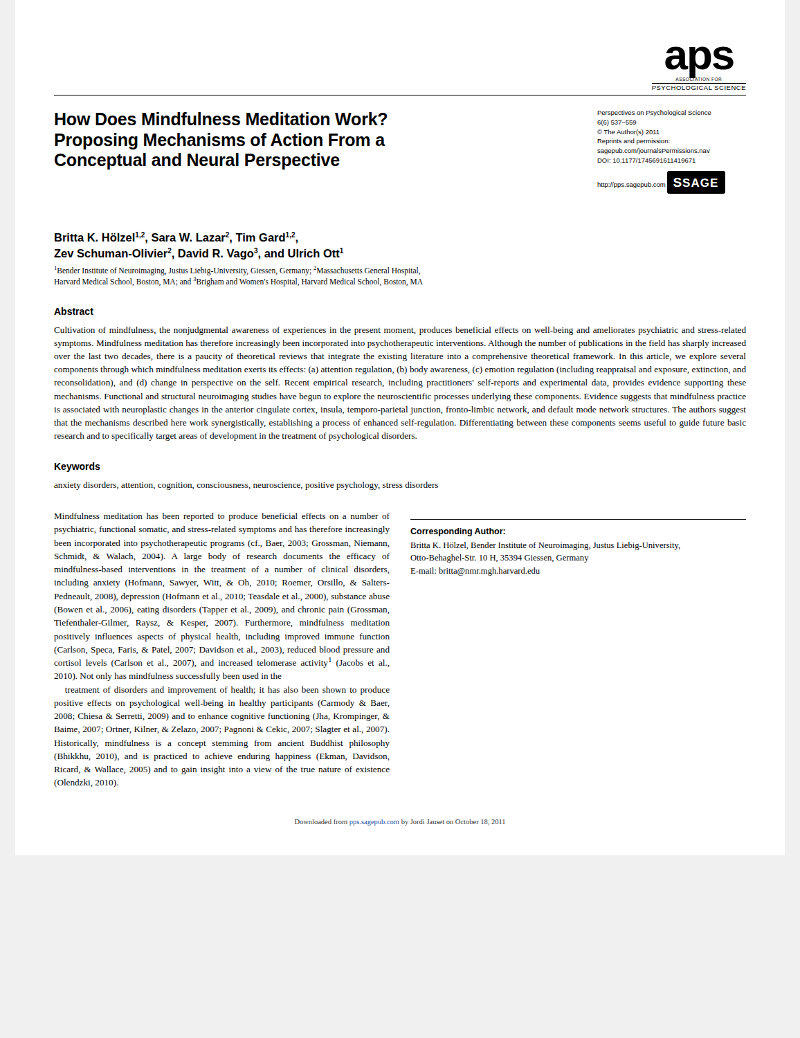aps ASSOCIATION FOR PSYCHOLOGICAL SCIENCE
How Does Mindfulness Meditation Work?
Proposing Mechanisms of Action From a
Conceptual and Neural Perspective
Perspectives on Psychological Science
6(6) 537–559
© The Author(s) 2011
Reprints and permission:
sagepub.com/journalsPermissions.nav
DOI: 10.1177/1745691611419671
http://pps.sagepub.com
SSAGE
Britta K. Hölzel1,2, Sara W. Lazar2, Tim Gard1,2,
Zev Schuman-Olivier2, David R. Vago3, and Ulrich Ott1
1Bender Institute of Neuroimaging, Justus Liebig-University, Giessen, Germany; 2Massachusetts General Hospital,
Harvard Medical School, Boston, MA; and 3Brigham and Women's Hospital, Harvard Medical School, Boston, MA
Abstract
Cultivation of mindfulness, the nonjudgmental awareness of experiences in the present moment, produces beneficial effects on well-being and ameliorates psychiatric and stress-related symptoms. Mindfulness meditation has therefore increasingly been incorporated into psychotherapeutic interventions. Although the number of publications in the field has sharply increased over the last two decades, there is a paucity of theoretical reviews that integrate the existing literature into a comprehensive theoretical framework. In this article, we explore several components through which mindfulness meditation exerts its effects: (a) attention regulation, (b) body awareness, (c) emotion regulation (including reappraisal and exposure, extinction, and reconsolidation), and (d) change in perspective on the self. Recent empirical research, including practitioners' self-reports and experimental data, provides evidence supporting these mechanisms. Functional and structural neuroimaging studies have begun to explore the neuroscientific processes underlying these components. Evidence suggests that mindfulness practice is associated with neuroplastic changes in the anterior cingulate cortex, insula, temporo-parietal junction, fronto-limbic network, and default mode network structures. The authors suggest that the mechanisms described here work synergistically, establishing a process of enhanced self-regulation. Differentiating between these components seems useful to guide future basic research and to specifically target areas of development in the treatment of psychological disorders.
Keywords
anxiety disorders, attention, cognition, consciousness, neuroscience, positive psychology, stress disorders
Mindfulness meditation has been reported to produce beneficial effects on a number of psychiatric, functional somatic, and stress-related symptoms and has therefore increasingly been incorporated into psychotherapeutic programs (cf., Baer, 2003; Grossman, Niemann, Schmidt, & Walach, 2004). A large body of research documents the efficacy of mindfulness-based interventions in the treatment of a number of clinical disorders, including anxiety (Hofmann, Sawyer, Witt, & Oh, 2010; Roemer, Orsillo, & Salters-Pedneault, 2008), depression (Hofmann et al., 2010; Teasdale et al., 2000), substance abuse (Bowen et al., 2006), eating disorders (Tapper et al., 2009), and chronic pain (Grossman, Tiefenthaler-Gilmer, Raysz, & Kesper, 2007). Furthermore, mindfulness meditation positively influences aspects of physical health, including improved immune function (Carlson, Speca, Faris, & Patel, 2007; Davidson et al., 2003), reduced blood pressure and cortisol levels (Carlson et al., 2007), and increased telomerase activity1 (Jacobs et al., 2010). Not only has mindfulness successfully been used in the
treatment of disorders and improvement of health; it has also been shown to produce positive effects on psychological well-being in healthy participants (Carmody & Baer, 2008; Chiesa & Serretti, 2009) and to enhance cognitive functioning (Jha, Krompinger, & Baime, 2007; Ortner, Kilner, & Zelazo, 2007; Pagnoni & Cekic, 2007; Slagter et al., 2007). Historically, mindfulness is a concept stemming from ancient Buddhist philosophy (Bhikkhu, 2010), and is practiced to achieve enduring happiness (Ekman, Davidson, Ricard, & Wallace, 2005) and to gain insight into a view of the true nature of existence (Olendzki, 2010).
Corresponding Author:
Britta K. Hölzel, Bender Institute of Neuroimaging, Justus Liebig-University,
Otto-Behaghel-Str. 10 H, 35394 Giessen, Germany
E-mail: britta@nmr.mgh.harvard.edu
Downloaded from pps.sagepub.com by Jordi Jauset on October 18, 2011